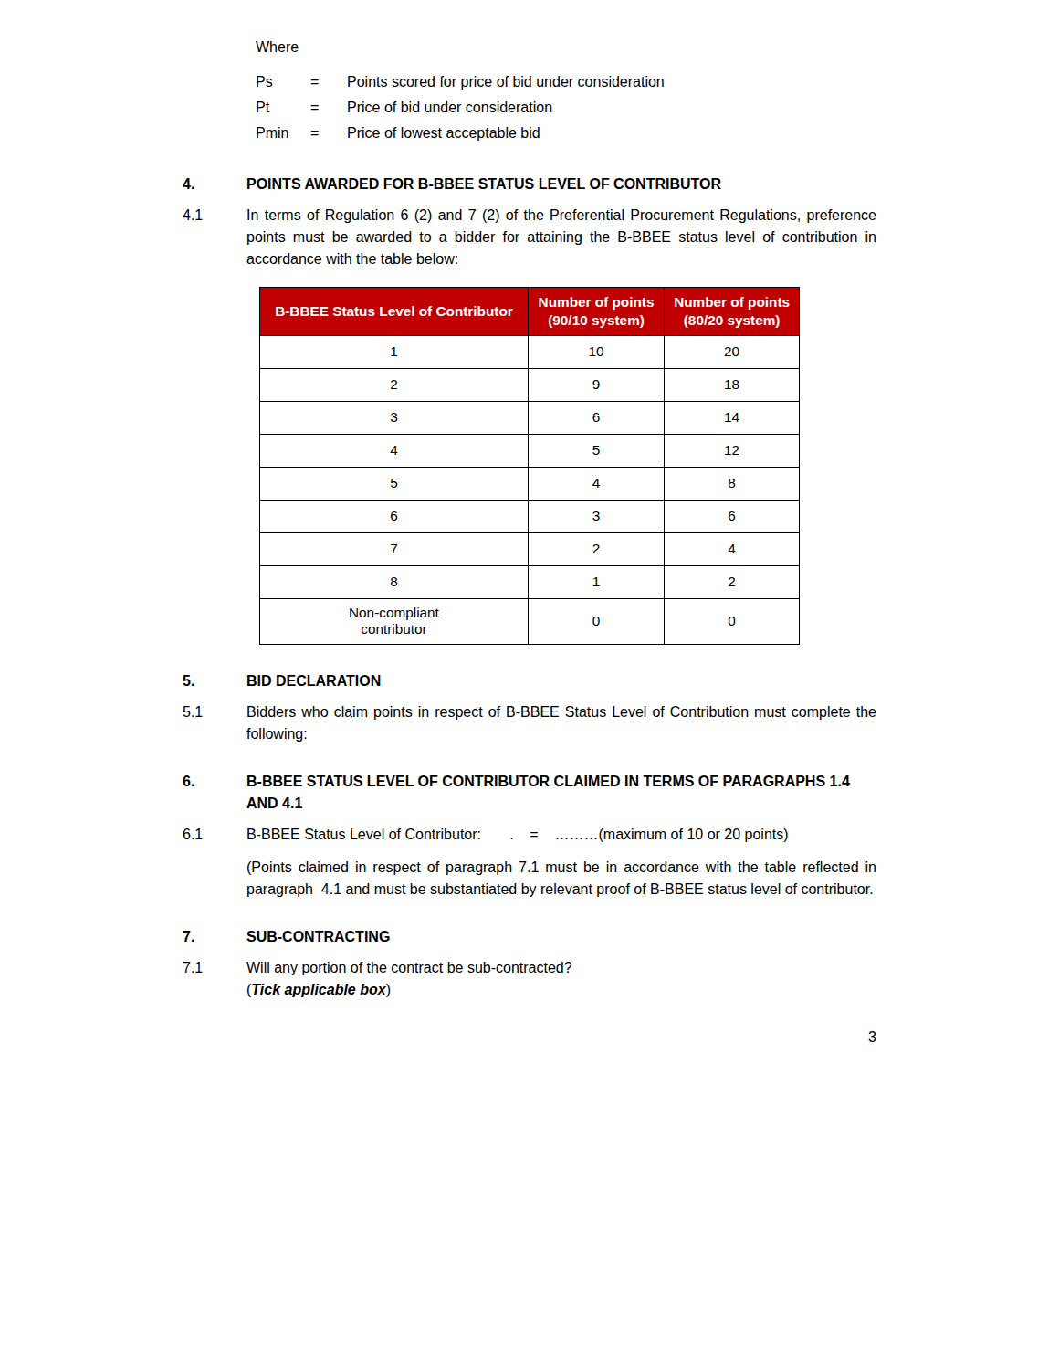Where
| Ps | = | Points scored for price of bid under consideration |
| Pt | = | Price of bid under consideration |
| Pmin | = | Price of lowest acceptable bid |
4.
POINTS AWARDED FOR B-BBEE STATUS LEVEL OF CONTRIBUTOR
4.1
In terms of Regulation 6 (2) and 7 (2) of the Preferential Procurement Regulations, preference points must be awarded to a bidder for attaining the B-BBEE status level of contribution in accordance with the table below:
| B-BBEE Status Level of Contributor | Number of points (90/10 system) | Number of points (80/20 system) |
| --- | --- | --- |
| 1 | 10 | 20 |
| 2 | 9 | 18 |
| 3 | 6 | 14 |
| 4 | 5 | 12 |
| 5 | 4 | 8 |
| 6 | 3 | 6 |
| 7 | 2 | 4 |
| 8 | 1 | 2 |
| Non-compliant contributor | 0 | 0 |
5.
BID DECLARATION
5.1
Bidders who claim points in respect of B-BBEE Status Level of Contribution must complete the following:
6.
B-BBEE STATUS LEVEL OF CONTRIBUTOR CLAIMED IN TERMS OF PARAGRAPHS 1.4 AND 4.1
6.1
B-BBEE Status Level of Contributor: . = ………(maximum of 10 or 20 points)
(Points claimed in respect of paragraph 7.1 must be in accordance with the table reflected in paragraph 4.1 and must be substantiated by relevant proof of B-BBEE status level of contributor.
7.
SUB-CONTRACTING
7.1
Will any portion of the contract be sub-contracted?
(Tick applicable box)
3